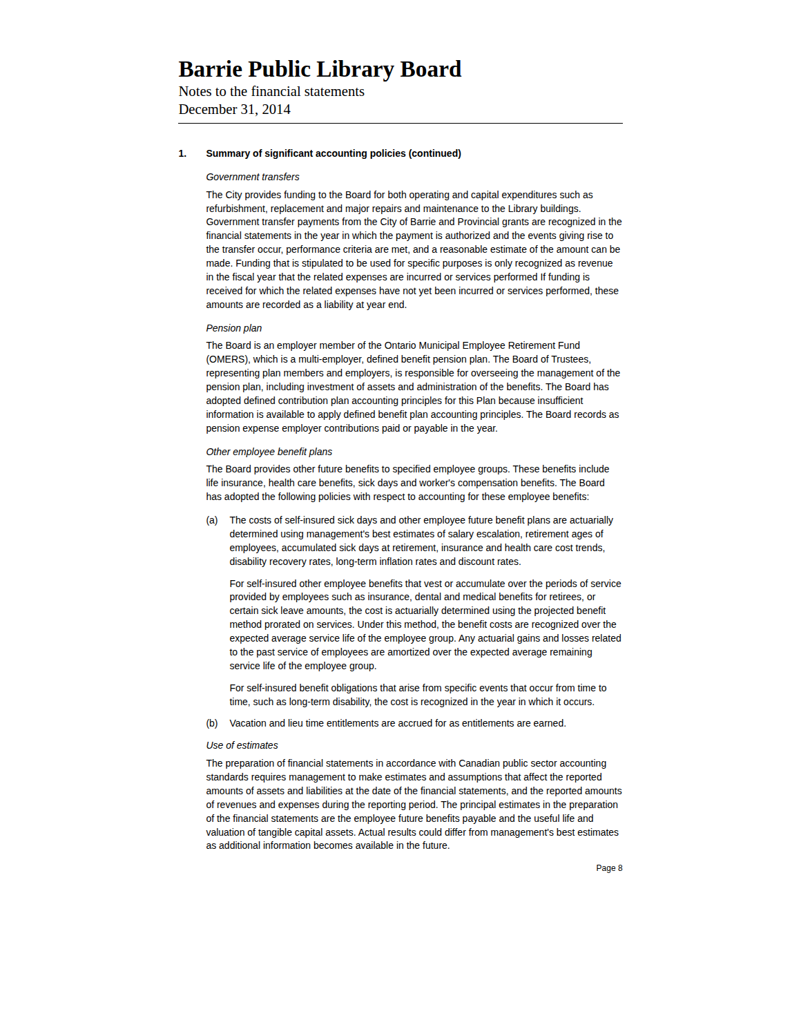Barrie Public Library Board
Notes to the financial statements
December 31, 2014
1.
Summary of significant accounting policies (continued)
Government transfers
The City provides funding to the Board for both operating and capital expenditures such as refurbishment, replacement and major repairs and maintenance to the Library buildings. Government transfer payments from the City of Barrie and Provincial grants are recognized in the financial statements in the year in which the payment is authorized and the events giving rise to the transfer occur, performance criteria are met, and a reasonable estimate of the amount can be made. Funding that is stipulated to be used for specific purposes is only recognized as revenue in the fiscal year that the related expenses are incurred or services performed If funding is received for which the related expenses have not yet been incurred or services performed, these amounts are recorded as a liability at year end.
Pension plan
The Board is an employer member of the Ontario Municipal Employee Retirement Fund (OMERS), which is a multi-employer, defined benefit pension plan. The Board of Trustees, representing plan members and employers, is responsible for overseeing the management of the pension plan, including investment of assets and administration of the benefits. The Board has adopted defined contribution plan accounting principles for this Plan because insufficient information is available to apply defined benefit plan accounting principles. The Board records as pension expense employer contributions paid or payable in the year.
Other employee benefit plans
The Board provides other future benefits to specified employee groups. These benefits include life insurance, health care benefits, sick days and worker's compensation benefits. The Board has adopted the following policies with respect to accounting for these employee benefits:
(a)
The costs of self-insured sick days and other employee future benefit plans are actuarially determined using management's best estimates of salary escalation, retirement ages of employees, accumulated sick days at retirement, insurance and health care cost trends, disability recovery rates, long-term inflation rates and discount rates.
For self-insured other employee benefits that vest or accumulate over the periods of service provided by employees such as insurance, dental and medical benefits for retirees, or certain sick leave amounts, the cost is actuarially determined using the projected benefit method prorated on services. Under this method, the benefit costs are recognized over the expected average service life of the employee group. Any actuarial gains and losses related to the past service of employees are amortized over the expected average remaining service life of the employee group.
For self-insured benefit obligations that arise from specific events that occur from time to time, such as long-term disability, the cost is recognized in the year in which it occurs.
(b)
Vacation and lieu time entitlements are accrued for as entitlements are earned.
Use of estimates
The preparation of financial statements in accordance with Canadian public sector accounting standards requires management to make estimates and assumptions that affect the reported amounts of assets and liabilities at the date of the financial statements, and the reported amounts of revenues and expenses during the reporting period. The principal estimates in the preparation of the financial statements are the employee future benefits payable and the useful life and valuation of tangible capital assets. Actual results could differ from management's best estimates as additional information becomes available in the future.
Page 8